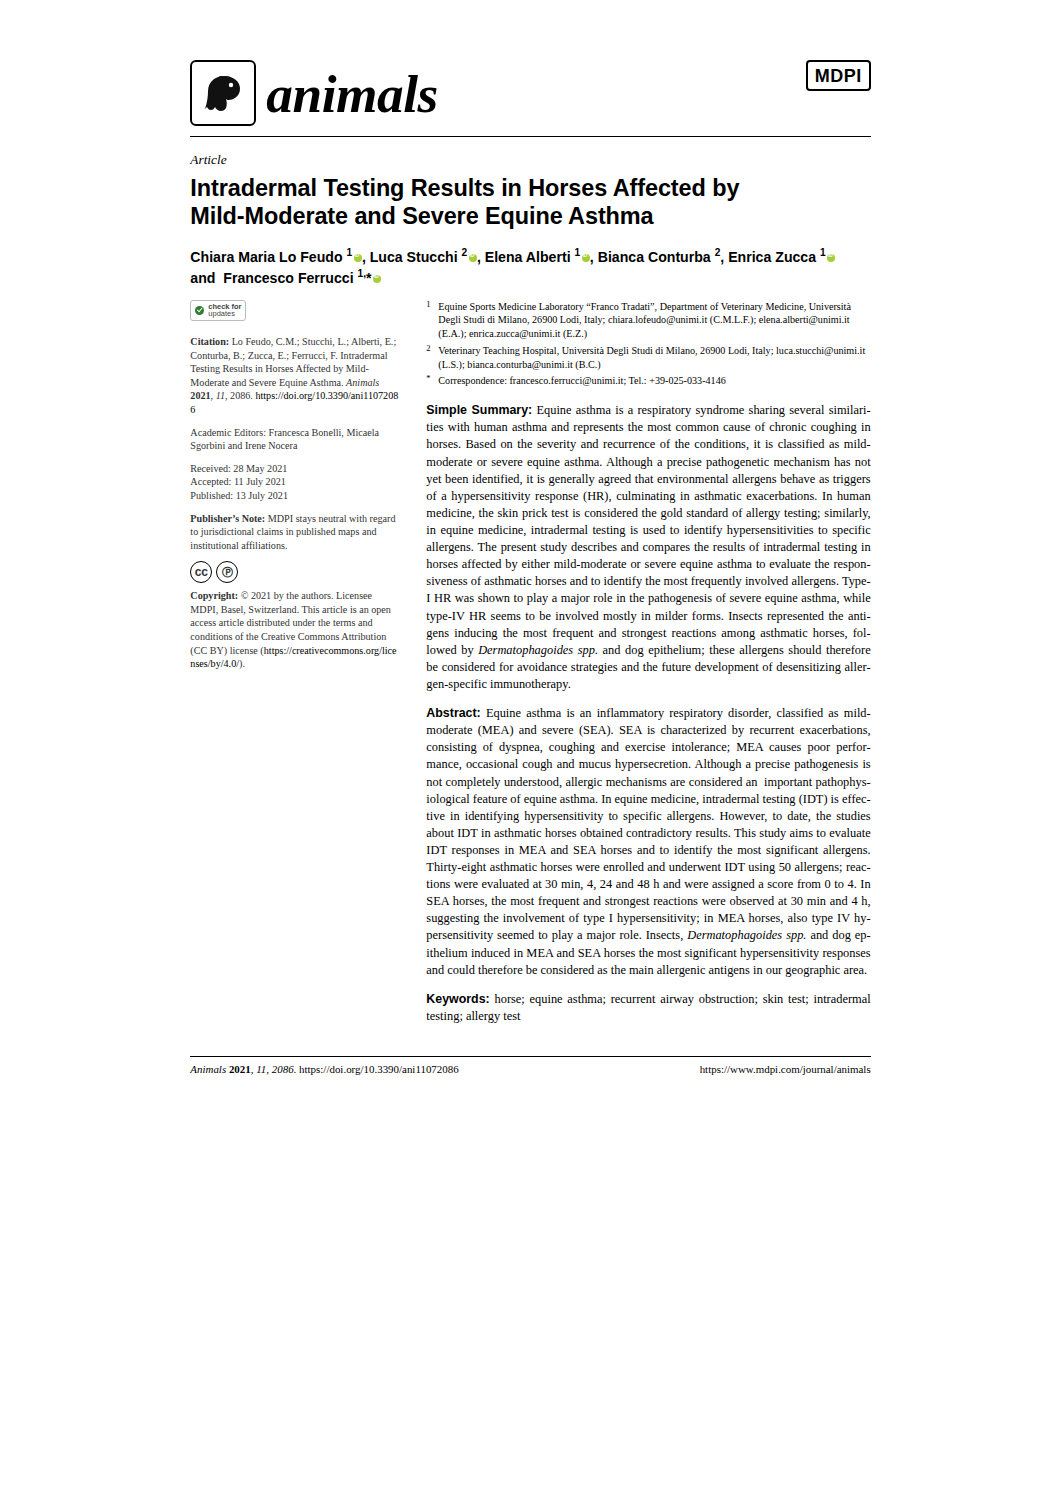animals
MDPI
Article
Intradermal Testing Results in Horses Affected by
Mild-Moderate and Severe Equine Asthma
Chiara Maria Lo Feudo 1 , Luca Stucchi 2 , Elena Alberti 1 , Bianca Conturba 2, Enrica Zucca 1
and Francesco Ferrucci 1,*
check for updates
Citation: Lo Feudo, C.M.; Stucchi, L.; Alberti, E.; Conturba, B.; Zucca, E.; Ferrucci, F. Intradermal Testing Results in Horses Affected by Mild-Moderate and Severe Equine Asthma. Animals 2021, 11, 2086. https://doi.org/10.3390/ani11072086
Academic Editors: Francesca Bonelli, Micaela Sgorbini and Irene Nocera
Received: 28 May 2021
Accepted: 11 July 2021
Published: 13 July 2021
Publisher’s Note: MDPI stays neutral with regard to jurisdictional claims in published maps and institutional affiliations.
cc Ⓟ
Copyright: © 2021 by the authors. Licensee MDPI, Basel, Switzerland. This article is an open access article distributed under the terms and conditions of the Creative Commons Attribution (CC BY) license (https://creativecommons.org/licenses/by/4.0/).
1 Equine Sports Medicine Laboratory “Franco Tradati”, Department of Veterinary Medicine, Università Degli Studi di Milano, 26900 Lodi, Italy; chiara.lofeudo@unimi.it (C.M.L.F.); elena.alberti@unimi.it (E.A.); enrica.zucca@unimi.it (E.Z.)
2 Veterinary Teaching Hospital, Università Degli Studi di Milano, 26900 Lodi, Italy; luca.stucchi@unimi.it (L.S.); bianca.conturba@unimi.it (B.C.)
*Correspondence: francesco.ferrucci@unimi.it; Tel.: +39-025-033-4146
Simple Summary: Equine asthma is a respiratory syndrome sharing several similarities with human asthma and represents the most common cause of chronic coughing in horses. Based on the severity and recurrence of the conditions, it is classified as mild-moderate or severe equine asthma. Although a precise pathogenetic mechanism has not yet been identified, it is generally agreed that environmental allergens behave as triggers of a hypersensitivity response (HR), culminating in asthmatic exacerbations. In human medicine, the skin prick test is considered the gold standard of allergy testing; similarly, in equine medicine, intradermal testing is used to identify hypersensitivities to specific allergens. The present study describes and compares the results of intradermal testing in horses affected by either mild-moderate or severe equine asthma to evaluate the responsiveness of asthmatic horses and to identify the most frequently involved allergens. Type-I HR was shown to play a major role in the pathogenesis of severe equine asthma, while type-IV HR seems to be involved mostly in milder forms. Insects represented the antigens inducing the most frequent and strongest reactions among asthmatic horses, followed by Dermatophagoides spp. and dog epithelium; these allergens should therefore be considered for avoidance strategies and the future development of desensitizing allergen-specific immunotherapy.
Abstract: Equine asthma is an inflammatory respiratory disorder, classified as mild-moderate (MEA) and severe (SEA). SEA is characterized by recurrent exacerbations, consisting of dyspnea, coughing and exercise intolerance; MEA causes poor performance, occasional cough and mucus hypersecretion. Although a precise pathogenesis is not completely understood, allergic mechanisms are considered an important pathophysiological feature of equine asthma. In equine medicine, intradermal testing (IDT) is effective in identifying hypersensitivity to specific allergens. However, to date, the studies about IDT in asthmatic horses obtained contradictory results. This study aims to evaluate IDT responses in MEA and SEA horses and to identify the most significant allergens. Thirty-eight asthmatic horses were enrolled and underwent IDT using 50 allergens; reactions were evaluated at 30 min, 4, 24 and 48 h and were assigned a score from 0 to 4. In SEA horses, the most frequent and strongest reactions were observed at 30 min and 4 h, suggesting the involvement of type I hypersensitivity; in MEA horses, also type IV hypersensitivity seemed to play a major role. Insects, Dermatophagoides spp. and dog epithelium induced in MEA and SEA horses the most significant hypersensitivity responses and could therefore be considered as the main allergenic antigens in our geographic area.
Keywords: horse; equine asthma; recurrent airway obstruction; skin test; intradermal testing; allergy test
Animals 2021, 11, 2086. https://doi.org/10.3390/ani11072086
https://www.mdpi.com/journal/animals